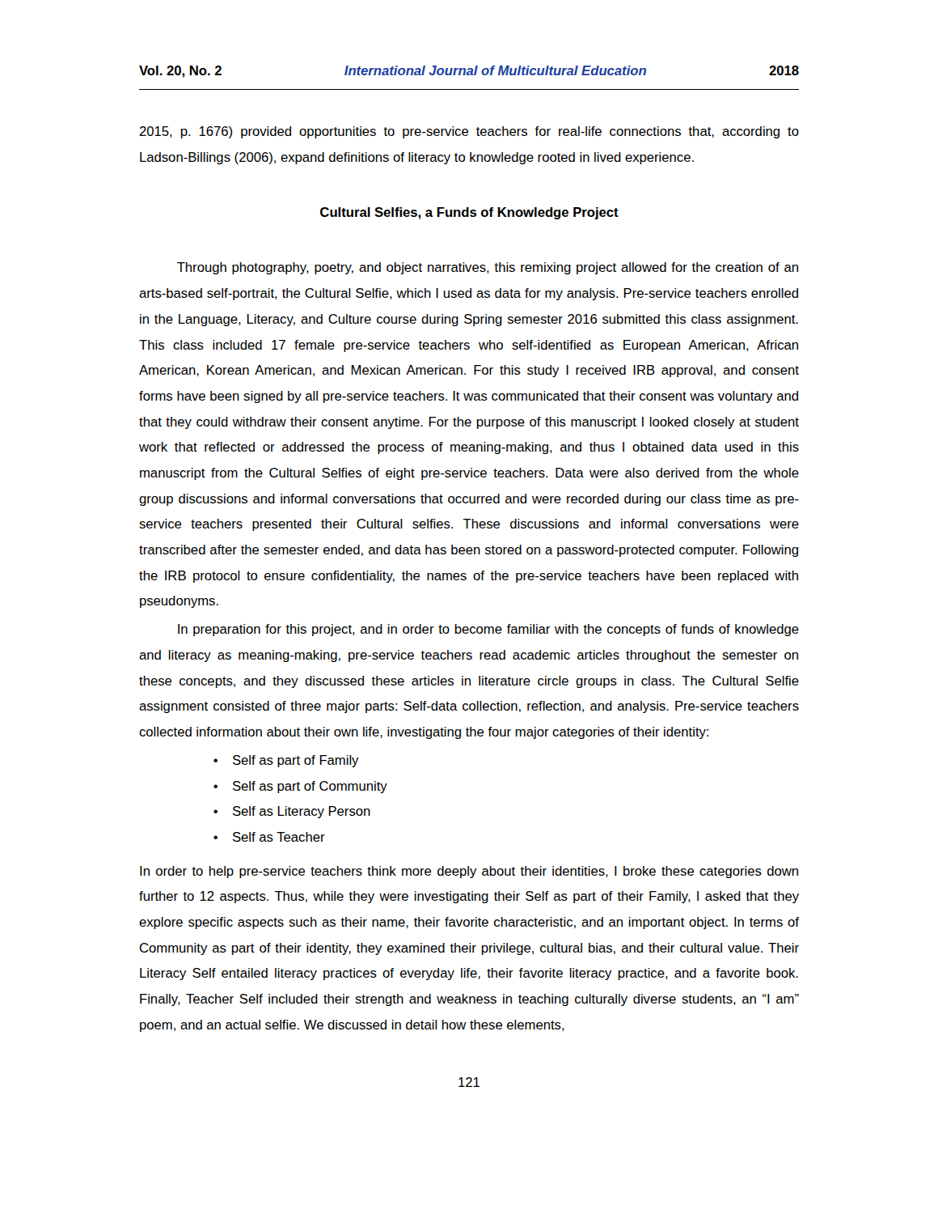Vol. 20, No. 2 International Journal of Multicultural Education 2018
2015, p. 1676) provided opportunities to pre-service teachers for real-life connections that, according to Ladson-Billings (2006), expand definitions of literacy to knowledge rooted in lived experience.
Cultural Selfies, a Funds of Knowledge Project
Through photography, poetry, and object narratives, this remixing project allowed for the creation of an arts-based self-portrait, the Cultural Selfie, which I used as data for my analysis. Pre-service teachers enrolled in the Language, Literacy, and Culture course during Spring semester 2016 submitted this class assignment. This class included 17 female pre-service teachers who self-identified as European American, African American, Korean American, and Mexican American. For this study I received IRB approval, and consent forms have been signed by all pre-service teachers. It was communicated that their consent was voluntary and that they could withdraw their consent anytime. For the purpose of this manuscript I looked closely at student work that reflected or addressed the process of meaning-making, and thus I obtained data used in this manuscript from the Cultural Selfies of eight pre-service teachers. Data were also derived from the whole group discussions and informal conversations that occurred and were recorded during our class time as pre-service teachers presented their Cultural selfies. These discussions and informal conversations were transcribed after the semester ended, and data has been stored on a password-protected computer. Following the IRB protocol to ensure confidentiality, the names of the pre-service teachers have been replaced with pseudonyms.
In preparation for this project, and in order to become familiar with the concepts of funds of knowledge and literacy as meaning-making, pre-service teachers read academic articles throughout the semester on these concepts, and they discussed these articles in literature circle groups in class. The Cultural Selfie assignment consisted of three major parts: Self-data collection, reflection, and analysis. Pre-service teachers collected information about their own life, investigating the four major categories of their identity:
Self as part of Family
Self as part of Community
Self as Literacy Person
Self as Teacher
In order to help pre-service teachers think more deeply about their identities, I broke these categories down further to 12 aspects. Thus, while they were investigating their Self as part of their Family, I asked that they explore specific aspects such as their name, their favorite characteristic, and an important object. In terms of Community as part of their identity, they examined their privilege, cultural bias, and their cultural value. Their Literacy Self entailed literacy practices of everyday life, their favorite literacy practice, and a favorite book. Finally, Teacher Self included their strength and weakness in teaching culturally diverse students, an “I am” poem, and an actual selfie. We discussed in detail how these elements,
121